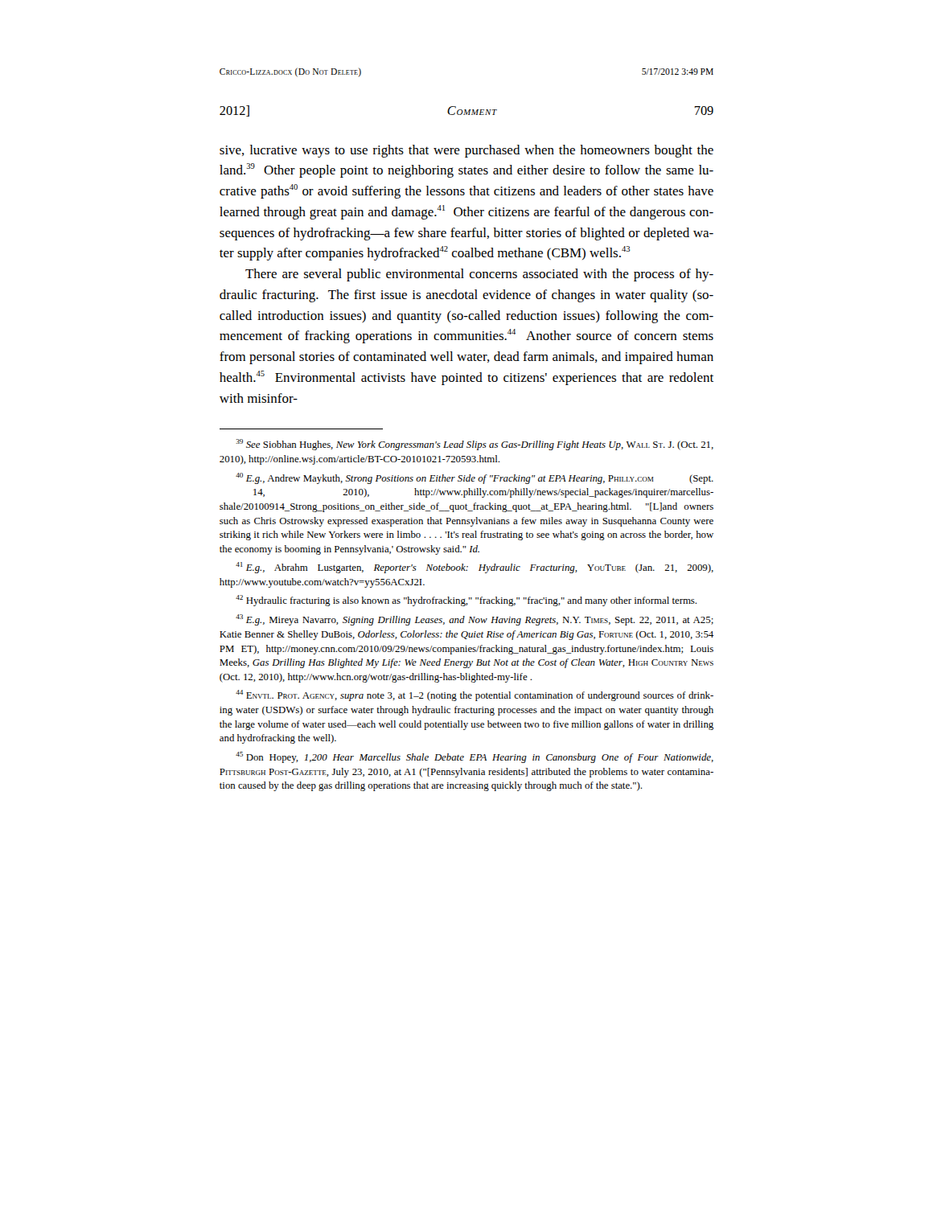Cricco-Lizza.docx (Do Not Delete) 5/17/2012 3:49 PM
2012] Comment 709
sive, lucrative ways to use rights that were purchased when the homeowners bought the land.39 Other people point to neighboring states and either desire to follow the same lucrative paths40 or avoid suffering the lessons that citizens and leaders of other states have learned through great pain and damage.41 Other citizens are fearful of the dangerous consequences of hydrofracking—a few share fearful, bitter stories of blighted or depleted water supply after companies hydrofracked42 coalbed methane (CBM) wells.43
There are several public environmental concerns associated with the process of hydraulic fracturing. The first issue is anecdotal evidence of changes in water quality (so-called introduction issues) and quantity (so-called reduction issues) following the commencement of fracking operations in communities.44 Another source of concern stems from personal stories of contaminated well water, dead farm animals, and impaired human health.45 Environmental activists have pointed to citizens' experiences that are redolent with misinfor-
39 See Siobhan Hughes, New York Congressman's Lead Slips as Gas-Drilling Fight Heats Up, Wall St. J. (Oct. 21, 2010), http://online.wsj.com/article/BT-CO-20101021-720593.html.
40 E.g., Andrew Maykuth, Strong Positions on Either Side of "Fracking" at EPA Hearing, Philly.com (Sept. 14, 2010), http://www.philly.com/philly/news/special_packages/inquirer/marcellus-shale/20100914_Strong_positions_on_either_side_of__quot_fracking_quot__at_EPA_hearing.html. "[L]and owners such as Chris Ostrowsky expressed exasperation that Pennsylvanians a few miles away in Susquehanna County were striking it rich while New Yorkers were in limbo . . . . 'It's real frustrating to see what's going on across the border, how the economy is booming in Pennsylvania,' Ostrowsky said." Id.
41 E.g., Abrahm Lustgarten, Reporter's Notebook: Hydraulic Fracturing, YouTube (Jan. 21, 2009), http://www.youtube.com/watch?v=yy556ACxJ2I.
42 Hydraulic fracturing is also known as "hydrofracking," "fracking," "frac'ing," and many other informal terms.
43 E.g., Mireya Navarro, Signing Drilling Leases, and Now Having Regrets, N.Y. Times, Sept. 22, 2011, at A25; Katie Benner & Shelley DuBois, Odorless, Colorless: the Quiet Rise of American Big Gas, Fortune (Oct. 1, 2010, 3:54 PM ET), http://money.cnn.com/2010/09/29/news/companies/fracking_natural_gas_industry.fortune/index.htm; Louis Meeks, Gas Drilling Has Blighted My Life: We Need Energy But Not at the Cost of Clean Water, High Country News (Oct. 12, 2010), http://www.hcn.org/wotr/gas-drilling-has-blighted-my-life .
44 Envtl. Prot. Agency, supra note 3, at 1–2 (noting the potential contamination of underground sources of drinking water (USDWs) or surface water through hydraulic fracturing processes and the impact on water quantity through the large volume of water used—each well could potentially use between two to five million gallons of water in drilling and hydrofracking the well).
45 Don Hopey, 1,200 Hear Marcellus Shale Debate EPA Hearing in Canonsburg One of Four Nationwide, Pittsburgh Post-Gazette, July 23, 2010, at A1 ("[Pennsylvania residents] attributed the problems to water contamination caused by the deep gas drilling operations that are increasing quickly through much of the state.").